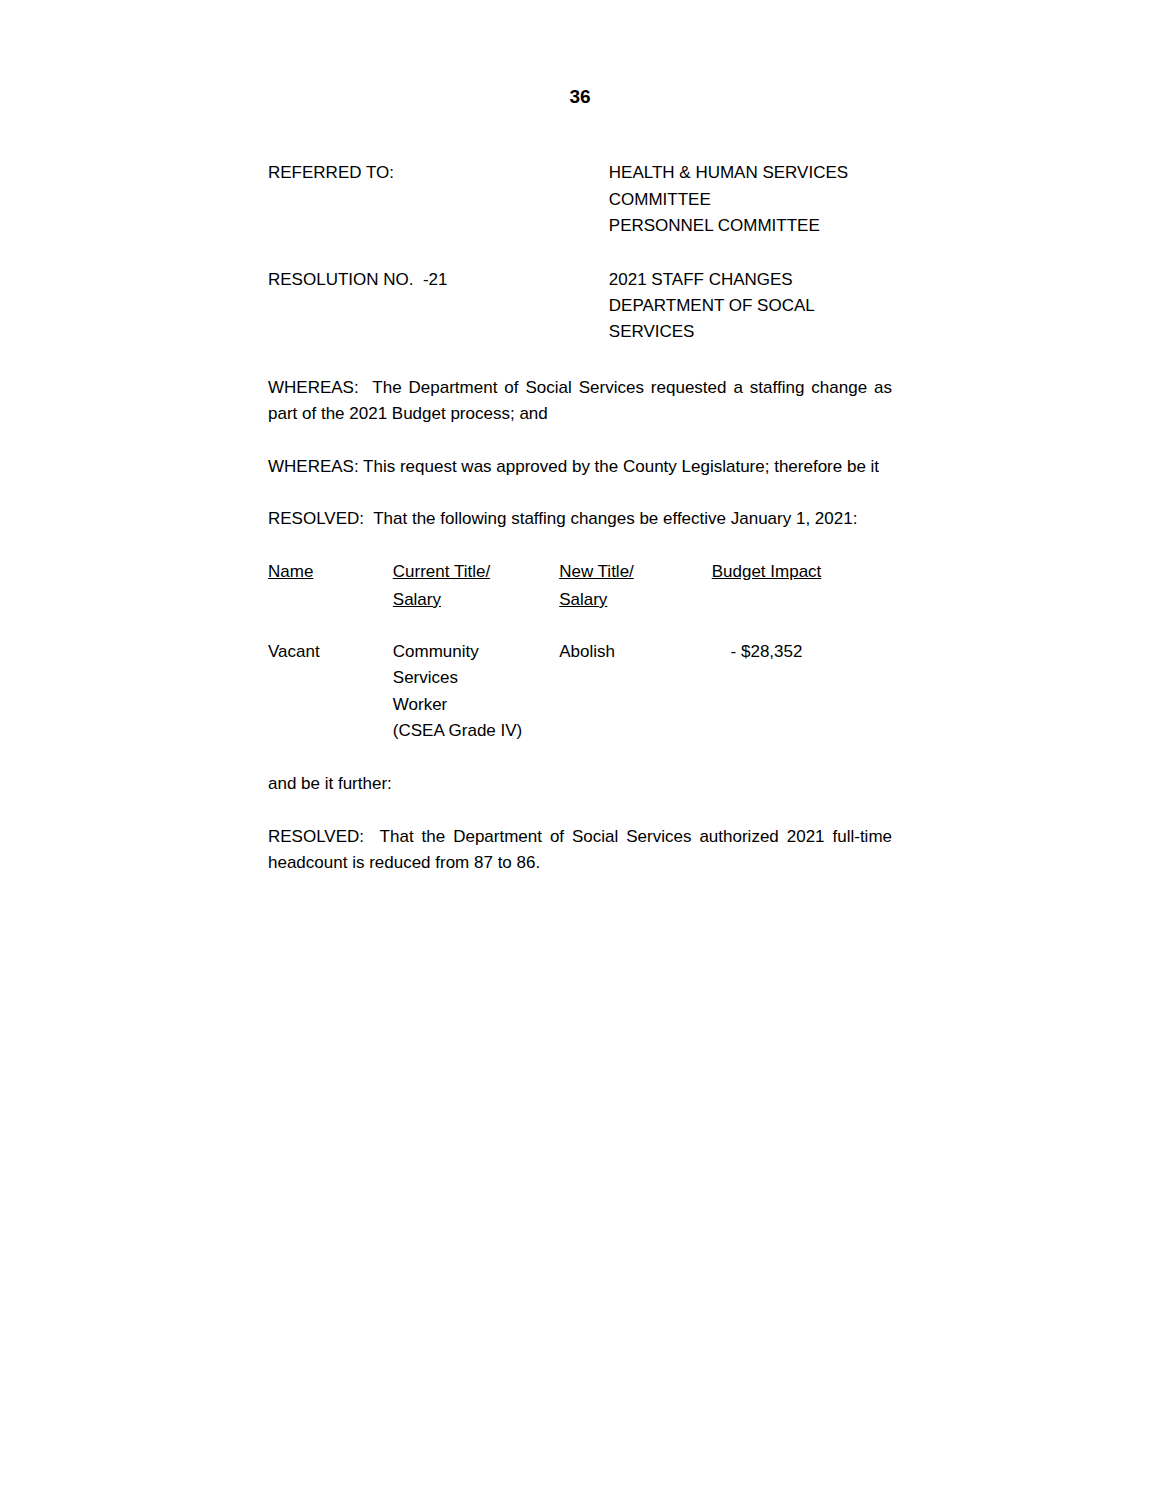36
REFERRED TO:
HEALTH & HUMAN SERVICES COMMITTEE PERSONNEL COMMITTEE
RESOLUTION NO. -21
2021 STAFF CHANGES DEPARTMENT OF SOCAL SERVICES
WHEREAS: The Department of Social Services requested a staffing change as part of the 2021 Budget process; and
WHEREAS: This request was approved by the County Legislature; therefore be it
RESOLVED: That the following staffing changes be effective January 1, 2021:
| Name | Current Title/ | New Title/ | Budget Impact |
| --- | --- | --- | --- |
| | Salary | Salary | |
| Vacant | Community Services Worker (CSEA Grade IV) | Abolish | - $28,352 |
and be it further:
RESOLVED: That the Department of Social Services authorized 2021 full-time headcount is reduced from 87 to 86.